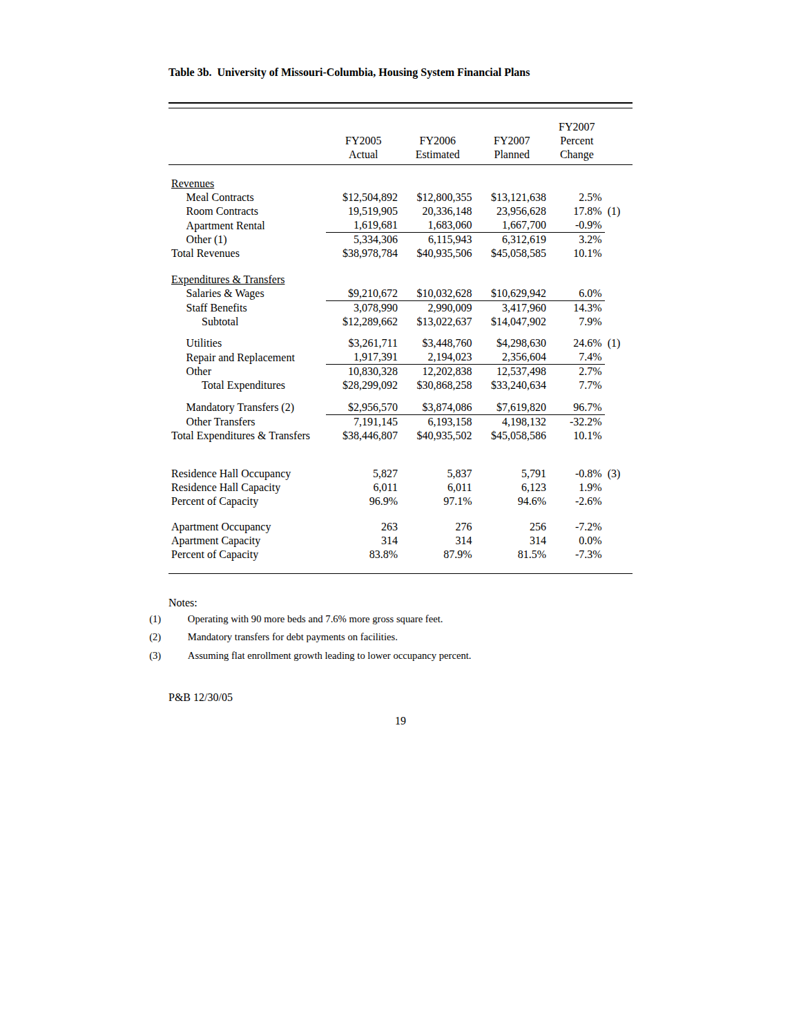Table 3b. University of Missouri-Columbia, Housing System Financial Plans
| | | | | FY2007 | |
| | FY2005 | FY2006 | FY2007 | Percent | |
| | Actual | Estimated | Planned | Change | |
| Revenues | | | | | |
| Meal Contracts | $12,504,892 | $12,800,355 | $13,121,638 | 2.5% | |
| Room Contracts | 19,519,905 | 20,336,148 | 23,956,628 | 17.8% | (1) |
| Apartment Rental | 1,619,681 | 1,683,060 | 1,667,700 | -0.9% | |
| Other (1) | 5,334,306 | 6,115,943 | 6,312,619 | 3.2% | |
| Total Revenues | $38,978,784 | $40,935,506 | $45,058,585 | 10.1% | |
| Expenditures & Transfers | | | | | |
| Salaries & Wages | $9,210,672 | $10,032,628 | $10,629,942 | 6.0% | |
| Staff Benefits | 3,078,990 | 2,990,009 | 3,417,960 | 14.3% | |
| Subtotal | $12,289,662 | $13,022,637 | $14,047,902 | 7.9% | |
| Utilities | $3,261,711 | $3,448,760 | $4,298,630 | 24.6% | (1) |
| Repair and Replacement | 1,917,391 | 2,194,023 | 2,356,604 | 7.4% | |
| Other | 10,830,328 | 12,202,838 | 12,537,498 | 2.7% | |
| Total Expenditures | $28,299,092 | $30,868,258 | $33,240,634 | 7.7% | |
| Mandatory Transfers (2) | $2,956,570 | $3,874,086 | $7,619,820 | 96.7% | |
| Other Transfers | 7,191,145 | 6,193,158 | 4,198,132 | -32.2% | |
| Total Expenditures & Transfers | $38,446,807 | $40,935,502 | $45,058,586 | 10.1% | |
| Residence Hall Occupancy | 5,827 | 5,837 | 5,791 | -0.8% | (3) |
| Residence Hall Capacity | 6,011 | 6,011 | 6,123 | 1.9% | |
| Percent of Capacity | 96.9% | 97.1% | 94.6% | -2.6% | |
| Apartment Occupancy | 263 | 276 | 256 | -7.2% | |
| Apartment Capacity | 314 | 314 | 314 | 0.0% | |
| Percent of Capacity | 83.8% | 87.9% | 81.5% | -7.3% | |
Notes:
(1) Operating with 90 more beds and 7.6% more gross square feet.
(2) Mandatory transfers for debt payments on facilities.
(3) Assuming flat enrollment growth leading to lower occupancy percent.
P&B 12/30/05
19